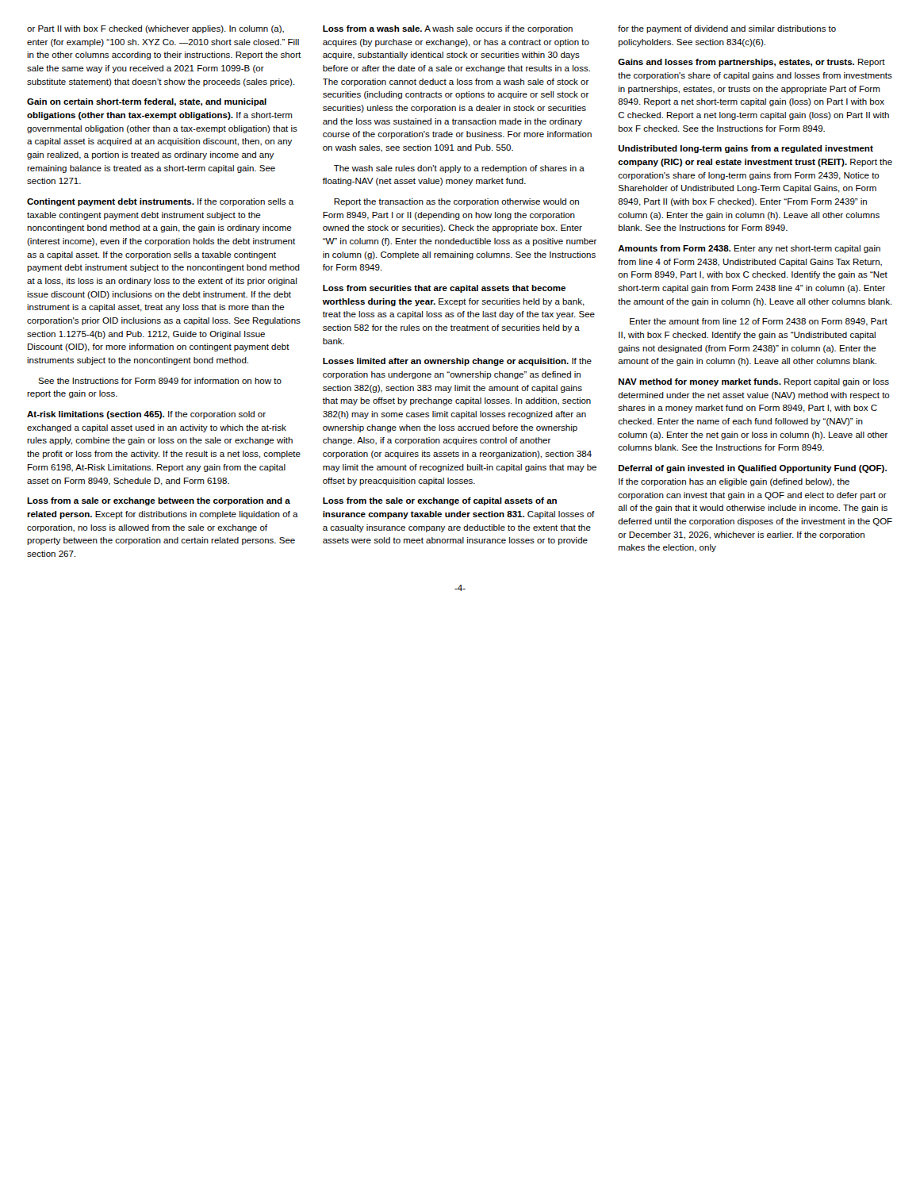or Part II with box F checked (whichever applies). In column (a), enter (for example) “100 sh. XYZ Co. —2010 short sale closed.” Fill in the other columns according to their instructions. Report the short sale the same way if you received a 2021 Form 1099-B (or substitute statement) that doesn’t show the proceeds (sales price).
Gain on certain short-term federal, state, and municipal obligations (other than tax-exempt obligations). If a short-term governmental obligation (other than a tax-exempt obligation) that is a capital asset is acquired at an acquisition discount, then, on any gain realized, a portion is treated as ordinary income and any remaining balance is treated as a short-term capital gain. See section 1271.
Contingent payment debt instruments. If the corporation sells a taxable contingent payment debt instrument subject to the noncontingent bond method at a gain, the gain is ordinary income (interest income), even if the corporation holds the debt instrument as a capital asset. If the corporation sells a taxable contingent payment debt instrument subject to the noncontingent bond method at a loss, its loss is an ordinary loss to the extent of its prior original issue discount (OID) inclusions on the debt instrument. If the debt instrument is a capital asset, treat any loss that is more than the corporation's prior OID inclusions as a capital loss. See Regulations section 1.1275-4(b) and Pub. 1212, Guide to Original Issue Discount (OID), for more information on contingent payment debt instruments subject to the noncontingent bond method.
See the Instructions for Form 8949 for information on how to report the gain or loss.
At-risk limitations (section 465). If the corporation sold or exchanged a capital asset used in an activity to which the at-risk rules apply, combine the gain or loss on the sale or exchange with the profit or loss from the activity. If the result is a net loss, complete Form 6198, At-Risk Limitations. Report any gain from the capital asset on Form 8949, Schedule D, and Form 6198.
Loss from a sale or exchange between the corporation and a related person. Except for distributions in complete liquidation of a corporation, no loss is allowed from the sale or exchange of property between the corporation and certain related persons. See section 267.
Loss from a wash sale. A wash sale occurs if the corporation acquires (by purchase or exchange), or has a contract or option to acquire, substantially identical stock or securities within 30 days before or after the date of a sale or exchange that results in a loss. The corporation cannot deduct a loss from a wash sale of stock or securities (including contracts or options to acquire or sell stock or securities) unless the corporation is a dealer in stock or securities and the loss was sustained in a transaction made in the ordinary course of the corporation's trade or business. For more information on wash sales, see section 1091 and Pub. 550.
The wash sale rules don't apply to a redemption of shares in a floating-NAV (net asset value) money market fund.
Report the transaction as the corporation otherwise would on Form 8949, Part I or II (depending on how long the corporation owned the stock or securities). Check the appropriate box. Enter “W” in column (f). Enter the nondeductible loss as a positive number in column (g). Complete all remaining columns. See the Instructions for Form 8949.
Loss from securities that are capital assets that become worthless during the year. Except for securities held by a bank, treat the loss as a capital loss as of the last day of the tax year. See section 582 for the rules on the treatment of securities held by a bank.
Losses limited after an ownership change or acquisition. If the corporation has undergone an “ownership change” as defined in section 382(g), section 383 may limit the amount of capital gains that may be offset by prechange capital losses. In addition, section 382(h) may in some cases limit capital losses recognized after an ownership change when the loss accrued before the ownership change. Also, if a corporation acquires control of another corporation (or acquires its assets in a reorganization), section 384 may limit the amount of recognized built-in capital gains that may be offset by preacquisition capital losses.
Loss from the sale or exchange of capital assets of an insurance company taxable under section 831. Capital losses of a casualty insurance company are deductible to the extent that the assets were sold to meet abnormal insurance losses or to provide for the payment of dividend and similar distributions to policyholders. See section 834(c)(6).
Gains and losses from partnerships, estates, or trusts. Report the corporation's share of capital gains and losses from investments in partnerships, estates, or trusts on the appropriate Part of Form 8949. Report a net short-term capital gain (loss) on Part I with box C checked. Report a net long-term capital gain (loss) on Part II with box F checked. See the Instructions for Form 8949.
Undistributed long-term gains from a regulated investment company (RIC) or real estate investment trust (REIT). Report the corporation's share of long-term gains from Form 2439, Notice to Shareholder of Undistributed Long-Term Capital Gains, on Form 8949, Part II (with box F checked). Enter “From Form 2439” in column (a). Enter the gain in column (h). Leave all other columns blank. See the Instructions for Form 8949.
Amounts from Form 2438. Enter any net short-term capital gain from line 4 of Form 2438, Undistributed Capital Gains Tax Return, on Form 8949, Part I, with box C checked. Identify the gain as “Net short-term capital gain from Form 2438 line 4” in column (a). Enter the amount of the gain in column (h). Leave all other columns blank.
Enter the amount from line 12 of Form 2438 on Form 8949, Part II, with box F checked. Identify the gain as “Undistributed capital gains not designated (from Form 2438)” in column (a). Enter the amount of the gain in column (h). Leave all other columns blank.
NAV method for money market funds. Report capital gain or loss determined under the net asset value (NAV) method with respect to shares in a money market fund on Form 8949, Part I, with box C checked. Enter the name of each fund followed by “(NAV)” in column (a). Enter the net gain or loss in column (h). Leave all other columns blank. See the Instructions for Form 8949.
Deferral of gain invested in Qualified Opportunity Fund (QOF). If the corporation has an eligible gain (defined below), the corporation can invest that gain in a QOF and elect to defer part or all of the gain that it would otherwise include in income. The gain is deferred until the corporation disposes of the investment in the QOF or December 31, 2026, whichever is earlier. If the corporation makes the election, only
-4-